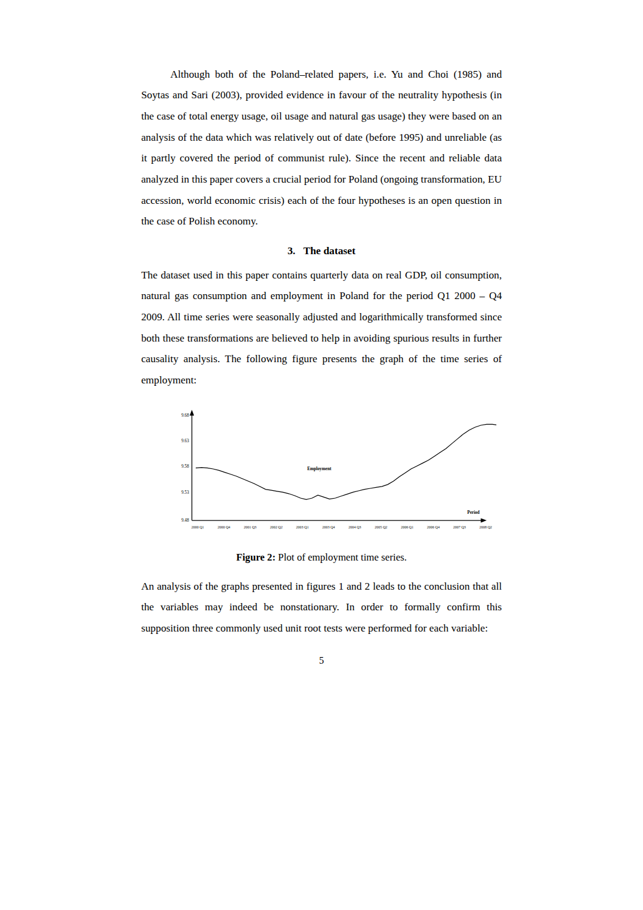Although both of the Poland–related papers, i.e. Yu and Choi (1985) and Soytas and Sari (2003), provided evidence in favour of the neutrality hypothesis (in the case of total energy usage, oil usage and natural gas usage) they were based on an analysis of the data which was relatively out of date (before 1995) and unreliable (as it partly covered the period of communist rule). Since the recent and reliable data analyzed in this paper covers a crucial period for Poland (ongoing transformation, EU accession, world economic crisis) each of the four hypotheses is an open question in the case of Polish economy.
3. The dataset
The dataset used in this paper contains quarterly data on real GDP, oil consumption, natural gas consumption and employment in Poland for the period Q1 2000 – Q4 2009. All time series were seasonally adjusted and logarithmically transformed since both these transformations are believed to help in avoiding spurious results in further causality analysis. The following figure presents the graph of the time series of employment:
9.68 9.63 9.58 9.53 9.48 Period Employment 2000 Q1 2000 Q4 2001 Q3 2002 Q2 2003 Q1 2003 Q4 2004 Q3 2005 Q2 2006 Q1 2006 Q4 2007 Q3 2008 Q2
Figure 2: Plot of employment time series.
An analysis of the graphs presented in figures 1 and 2 leads to the conclusion that all the variables may indeed be nonstationary. In order to formally confirm this supposition three commonly used unit root tests were performed for each variable:
5